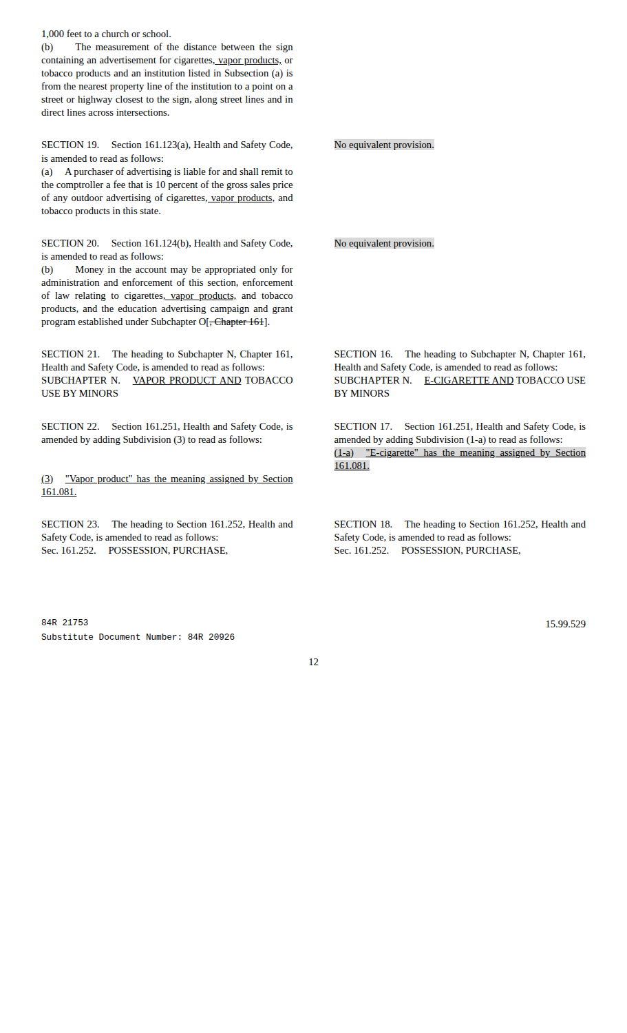| 1,000 feet to a church or school. (b) The measurement of the distance between the sign containing an advertisement for cigarettes , vapor products, or tobacco products and an institution listed in Subsection (a) is from the nearest property line of the institution to a point on a street or highway closest to the sign, along street lines and in direct lines across intersections. | |
| SECTION 19. Section 161.123(a), Health and Safety Code, is amended to read as follows: (a) A purchaser of advertising is liable for and shall remit to the comptroller a fee that is 10 percent of the gross sales price of any outdoor advertising of cigarettes , vapor products, and tobacco products in this state. | No equivalent provision. |
| SECTION 20. Section 161.124(b), Health and Safety Code, is amended to read as follows: (b) Money in the account may be appropriated only for administration and enforcement of this section, enforcement of law relating to cigarettes , vapor products, and tobacco products, and the education advertising campaign and grant program established under Subchapter O[ , Chapter 161 ]. | No equivalent provision. |
| SECTION 21. The heading to Subchapter N, Chapter 161, Health and Safety Code, is amended to read as follows: SUBCHAPTER N. VAPOR PRODUCT AND TOBACCO USE BY MINORS | SECTION 16. The heading to Subchapter N, Chapter 161, Health and Safety Code, is amended to read as follows: SUBCHAPTER N. E-CIGARETTE AND TOBACCO USE BY MINORS |
| SECTION 22. Section 161.251, Health and Safety Code, is amended by adding Subdivision (3) to read as follows: (3) "Vapor product" has the meaning assigned by Section 161.081. | SECTION 17. Section 161.251, Health and Safety Code, is amended by adding Subdivision (1-a) to read as follows: (1-a) "E-cigarette" has the meaning assigned by Section 161.081. |
| SECTION 23. The heading to Section 161.252, Health and Safety Code, is amended to read as follows: Sec. 161.252. POSSESSION, PURCHASE, | SECTION 18. The heading to Section 161.252, Health and Safety Code, is amended to read as follows: Sec. 161.252. POSSESSION, PURCHASE, |
84R 21753
15.99.529
Substitute Document Number: 84R 20926
12